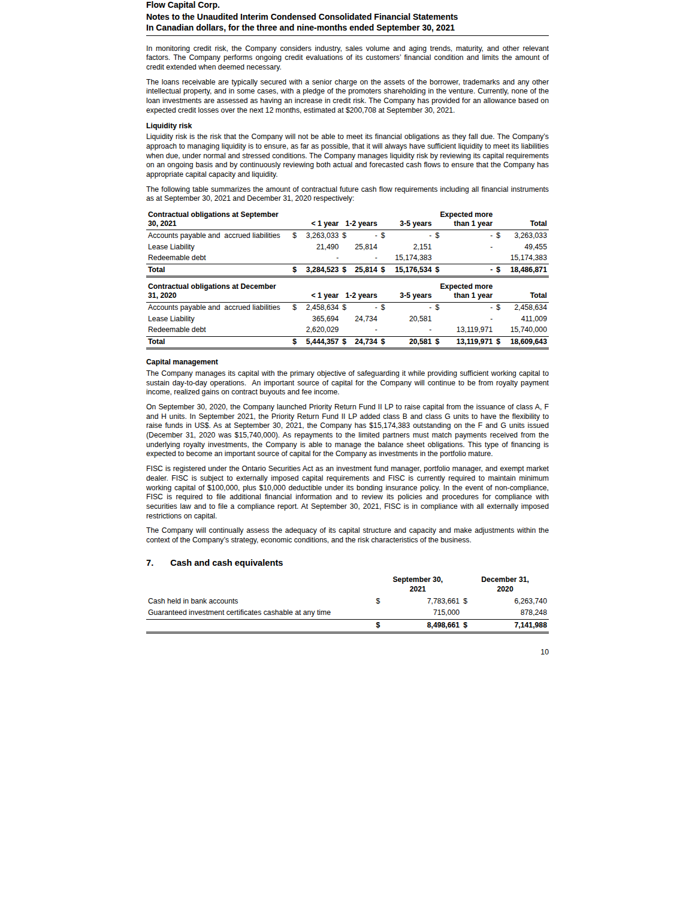Flow Capital Corp.
Notes to the Unaudited Interim Condensed Consolidated Financial Statements
In Canadian dollars, for the three and nine-months ended September 30, 2021
In monitoring credit risk, the Company considers industry, sales volume and aging trends, maturity, and other relevant factors. The Company performs ongoing credit evaluations of its customers’ financial condition and limits the amount of credit extended when deemed necessary.
The loans receivable are typically secured with a senior charge on the assets of the borrower, trademarks and any other intellectual property, and in some cases, with a pledge of the promoters shareholding in the venture. Currently, none of the loan investments are assessed as having an increase in credit risk. The Company has provided for an allowance based on expected credit losses over the next 12 months, estimated at $200,708 at September 30, 2021.
Liquidity risk
Liquidity risk is the risk that the Company will not be able to meet its financial obligations as they fall due. The Company’s approach to managing liquidity is to ensure, as far as possible, that it will always have sufficient liquidity to meet its liabilities when due, under normal and stressed conditions. The Company manages liquidity risk by reviewing its capital requirements on an ongoing basis and by continuously reviewing both actual and forecasted cash flows to ensure that the Company has appropriate capital capacity and liquidity.
The following table summarizes the amount of contractual future cash flow requirements including all financial instruments as at September 30, 2021 and December 31, 2020 respectively:
| Contractual obligations at September 30, 2021 | < 1 year | 1-2 years | 3-5 years | Expected more than 1 year | Total |
| --- | --- | --- | --- | --- | --- |
| Accounts payable and accrued liabilities | $ | 3,263,033 | $ | - | $ | - | $ | - | $ | 3,263,033 |
| Lease Liability | | 21,490 | | 25,814 | | 2,151 | | - | | 49,455 |
| Redeemable debt | | - | | - | | 15,174,383 | | | | 15,174,383 |
| Total | $ | 3,284,523 | $ | 25,814 | $ | 15,176,534 | $ | - | $ | 18,486,871 |
| Contractual obligations at December 31, 2020 | < 1 year | 1-2 years | 3-5 years | Expected more than 1 year | Total |
| Accounts payable and accrued liabilities | $ | 2,458,634 | $ | - | $ | - | $ | - | $ | 2,458,634 |
| Lease Liability | | 365,694 | | 24,734 | | 20,581 | | - | | 411,009 |
| Redeemable debt | | 2,620,029 | | - | | - | | 13,119,971 | | 15,740,000 |
| Total | $ | 5,444,357 | $ | 24,734 | $ | 20,581 | $ | 13,119,971 | $ | 18,609,643 |
Capital management
The Company manages its capital with the primary objective of safeguarding it while providing sufficient working capital to sustain day-to-day operations. An important source of capital for the Company will continue to be from royalty payment income, realized gains on contract buyouts and fee income.
On September 30, 2020, the Company launched Priority Return Fund II LP to raise capital from the issuance of class A, F and H units. In September 2021, the Priority Return Fund II LP added class B and class G units to have the flexibility to raise funds in US$. As at September 30, 2021, the Company has $15,174,383 outstanding on the F and G units issued (December 31, 2020 was $15,740,000). As repayments to the limited partners must match payments received from the underlying royalty investments, the Company is able to manage the balance sheet obligations. This type of financing is expected to become an important source of capital for the Company as investments in the portfolio mature.
FISC is registered under the Ontario Securities Act as an investment fund manager, portfolio manager, and exempt market dealer. FISC is subject to externally imposed capital requirements and FISC is currently required to maintain minimum working capital of $100,000, plus $10,000 deductible under its bonding insurance policy. In the event of non-compliance, FISC is required to file additional financial information and to review its policies and procedures for compliance with securities law and to file a compliance report. At September 30, 2021, FISC is in compliance with all externally imposed restrictions on capital.
The Company will continually assess the adequacy of its capital structure and capacity and make adjustments within the context of the Company’s strategy, economic conditions, and the risk characteristics of the business.
7. Cash and cash equivalents
| | September 30, 2021 | December 31, 2020 |
| Cash held in bank accounts | $ | 7,783,661 | $ | 6,263,740 |
| Guaranteed investment certificates cashable at any time | | 715,000 | | 878,248 |
| | $ | 8,498,661 | $ | 7,141,988 |
10